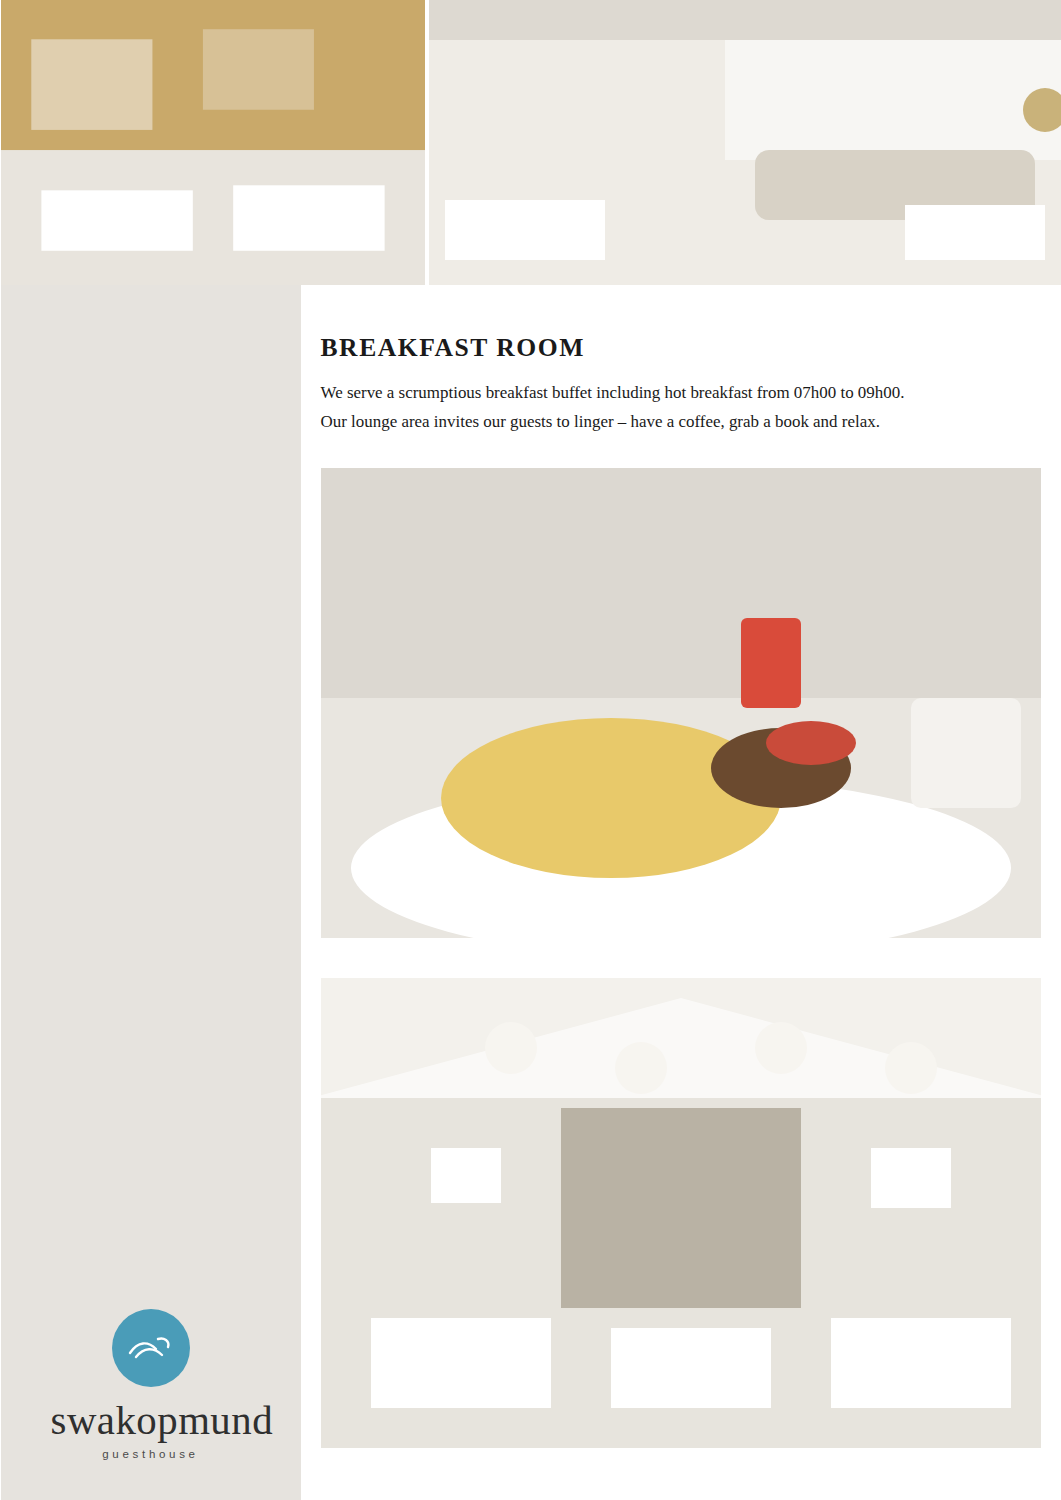swakopmund
guesthouse
Breakfast Room
We serve a scrumptious breakfast buffet including hot breakfast from 07h00 to 09h00.
Our lounge area invites our guests to linger – have a coffee, grab a book and relax.
swakopmund
guesthouse